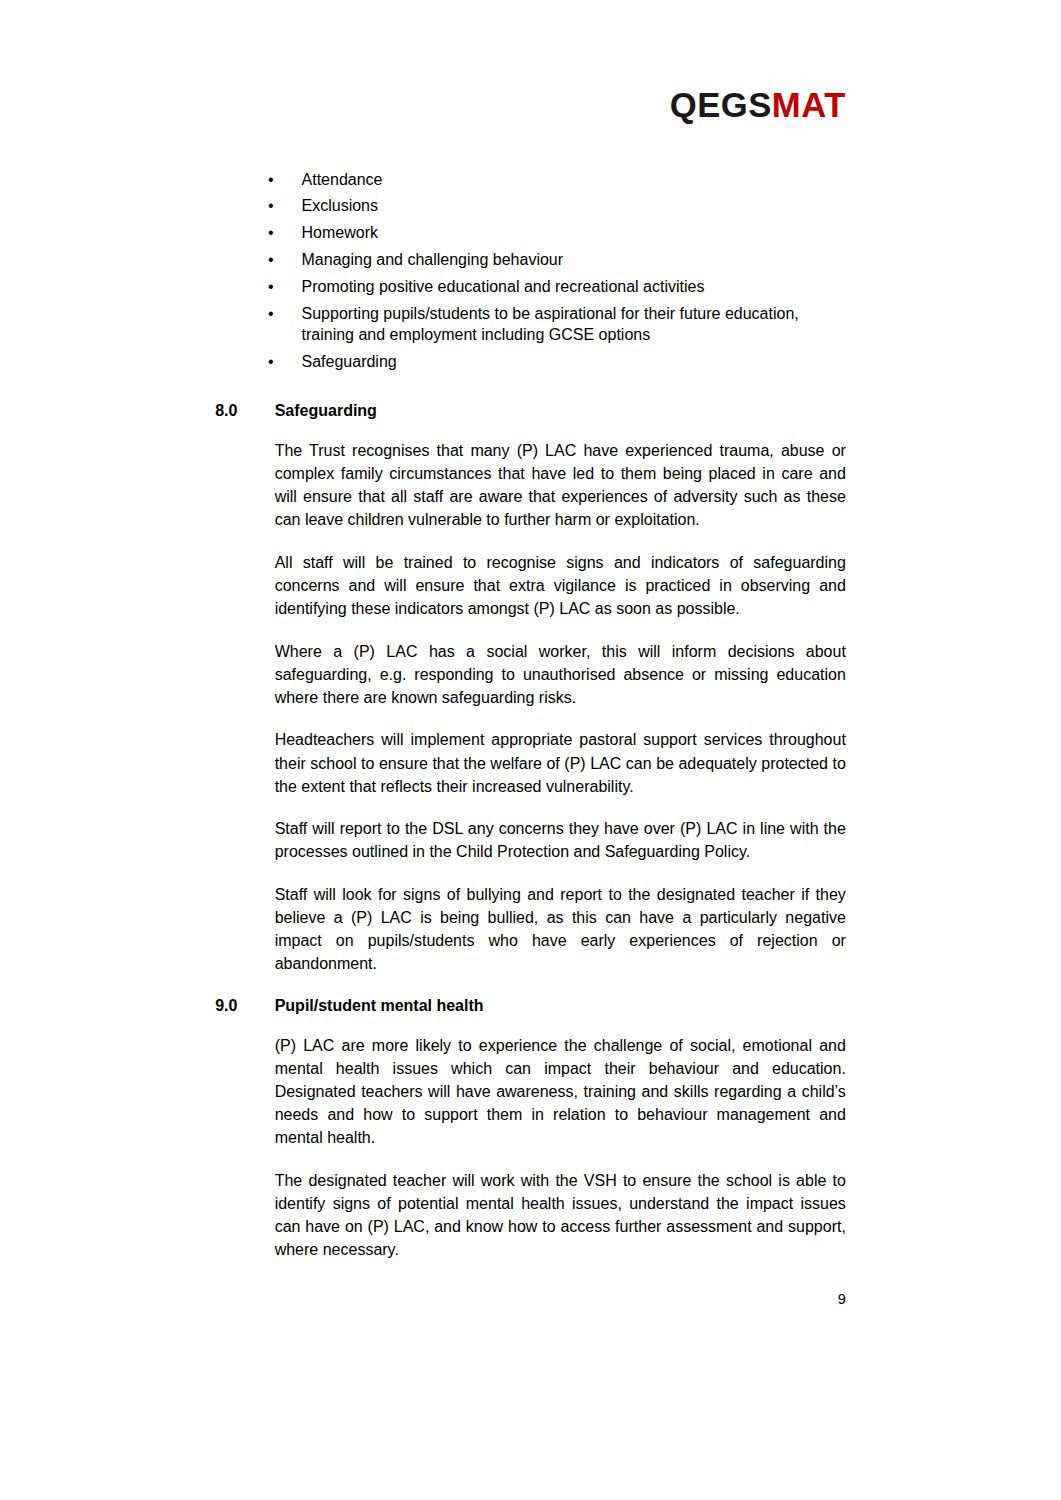QEGS MAT
Attendance
Exclusions
Homework
Managing and challenging behaviour
Promoting positive educational and recreational activities
Supporting pupils/students to be aspirational for their future education, training and employment including GCSE options
Safeguarding
8.0 Safeguarding
The Trust recognises that many (P) LAC have experienced trauma, abuse or complex family circumstances that have led to them being placed in care and will ensure that all staff are aware that experiences of adversity such as these can leave children vulnerable to further harm or exploitation.
All staff will be trained to recognise signs and indicators of safeguarding concerns and will ensure that extra vigilance is practiced in observing and identifying these indicators amongst (P) LAC as soon as possible.
Where a (P) LAC has a social worker, this will inform decisions about safeguarding, e.g. responding to unauthorised absence or missing education where there are known safeguarding risks.
Headteachers will implement appropriate pastoral support services throughout their school to ensure that the welfare of (P) LAC can be adequately protected to the extent that reflects their increased vulnerability.
Staff will report to the DSL any concerns they have over (P) LAC in line with the processes outlined in the Child Protection and Safeguarding Policy.
Staff will look for signs of bullying and report to the designated teacher if they believe a (P) LAC is being bullied, as this can have a particularly negative impact on pupils/students who have early experiences of rejection or abandonment.
9.0 Pupil/student mental health
(P) LAC are more likely to experience the challenge of social, emotional and mental health issues which can impact their behaviour and education. Designated teachers will have awareness, training and skills regarding a child’s needs and how to support them in relation to behaviour management and mental health.
The designated teacher will work with the VSH to ensure the school is able to identify signs of potential mental health issues, understand the impact issues can have on (P) LAC, and know how to access further assessment and support, where necessary.
9